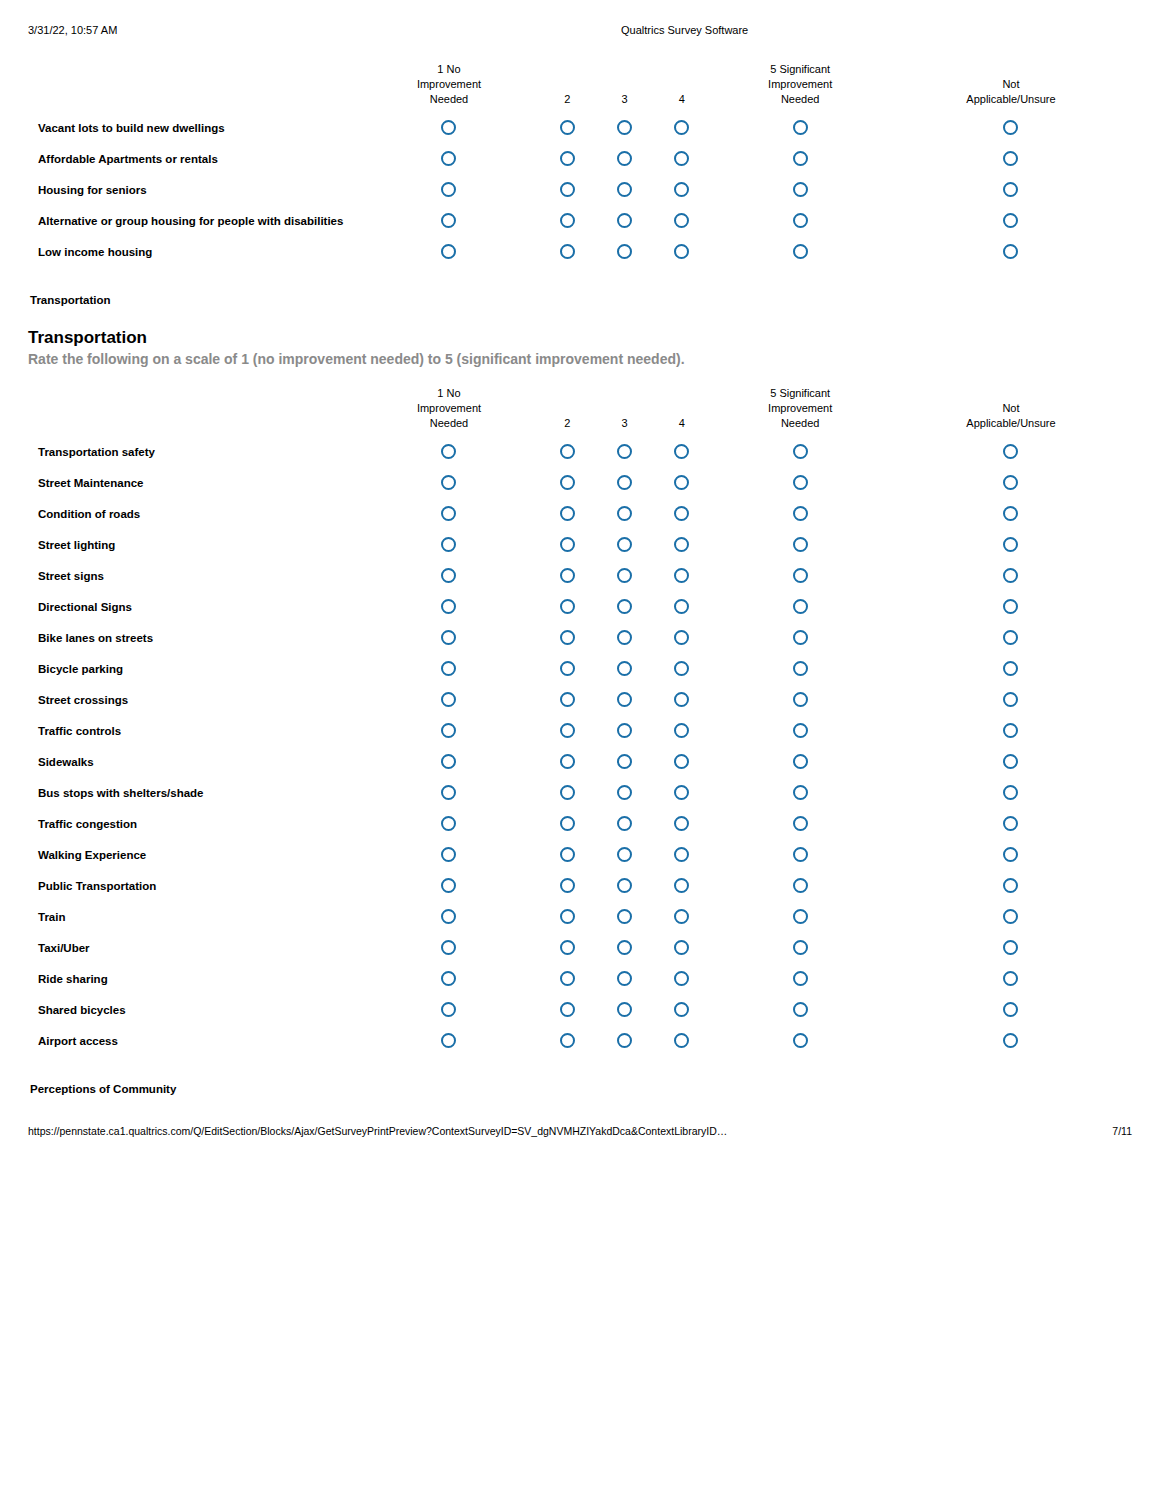3/31/22, 10:57 AM
Qualtrics Survey Software
| | 1 No Improvement Needed | 2 | 3 | 4 | 5 Significant Improvement Needed | Not Applicable/Unsure |
| --- | --- | --- | --- | --- | --- | --- |
| Vacant lots to build new dwellings | | | | | | |
| Affordable Apartments or rentals | | | | | | |
| Housing for seniors | | | | | | |
| Alternative or group housing for people with disabilities | | | | | | |
| Low income housing | | | | | | |
Transportation
Transportation
Rate the following on a scale of 1 (no improvement needed) to 5 (significant improvement needed).
| | 1 No Improvement Needed | 2 | 3 | 4 | 5 Significant Improvement Needed | Not Applicable/Unsure |
| --- | --- | --- | --- | --- | --- | --- |
| Transportation safety | | | | | | |
| Street Maintenance | | | | | | |
| Condition of roads | | | | | | |
| Street lighting | | | | | | |
| Street signs | | | | | | |
| Directional Signs | | | | | | |
| Bike lanes on streets | | | | | | |
| Bicycle parking | | | | | | |
| Street crossings | | | | | | |
| Traffic controls | | | | | | |
| Sidewalks | | | | | | |
| Bus stops with shelters/shade | | | | | | |
| Traffic congestion | | | | | | |
| Walking Experience | | | | | | |
| Public Transportation | | | | | | |
| Train | | | | | | |
| Taxi/Uber | | | | | | |
| Ride sharing | | | | | | |
| Shared bicycles | | | | | | |
| Airport access | | | | | | |
Perceptions of Community
https://pennstate.ca1.qualtrics.com/Q/EditSection/Blocks/Ajax/GetSurveyPrintPreview?ContextSurveyID=SV_dgNVMHZIYakdDca&ContextLibraryID…
7/11